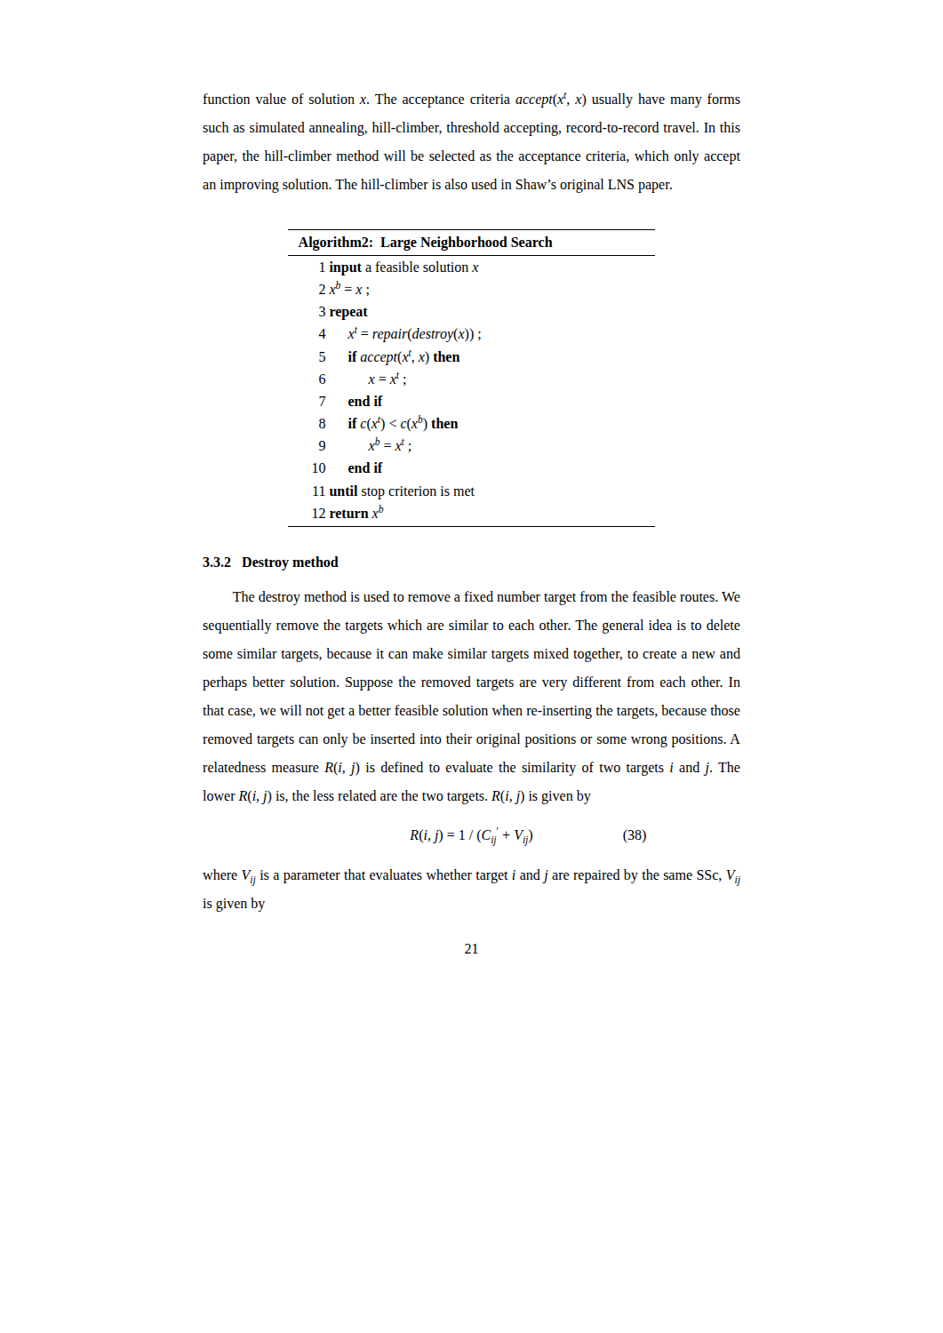function value of solution x. The acceptance criteria accept(xt, x) usually have many forms such as simulated annealing, hill-climber, threshold accepting, record-to-record travel. In this paper, the hill-climber method will be selected as the acceptance criteria, which only accept an improving solution. The hill-climber is also used in Shaw’s original LNS paper.
Algorithm2: Large Neighborhood Search
| 1 | input a feasible solution x |
| 2 | x b = x ; |
| 3 | repeat |
| 4 | x t = repair ( destroy ( x )) ; |
| 5 | if accept ( x t , x ) then |
| 6 | x = x t ; |
| 7 | end if |
| 8 | if c ( x t ) < c ( x b ) then |
| 9 | x b = x t ; |
| 10 | end if |
| 11 | until stop criterion is met |
| 12 | return x b |
3.3.2 Destroy method
The destroy method is used to remove a fixed number target from the feasible routes. We sequentially remove the targets which are similar to each other. The general idea is to delete some similar targets, because it can make similar targets mixed together, to create a new and perhaps better solution. Suppose the removed targets are very different from each other. In that case, we will not get a better feasible solution when re-inserting the targets, because those removed targets can only be inserted into their original positions or some wrong positions. A relatedness measure R(i, j) is defined to evaluate the similarity of two targets i and j. The lower R(i, j) is, the less related are the two targets. R(i, j) is given by
R(i, j) = 1 / (Cij′ + Vij) (38)
where Vij is a parameter that evaluates whether target i and j are repaired by the same SSc, Vij is given by
21